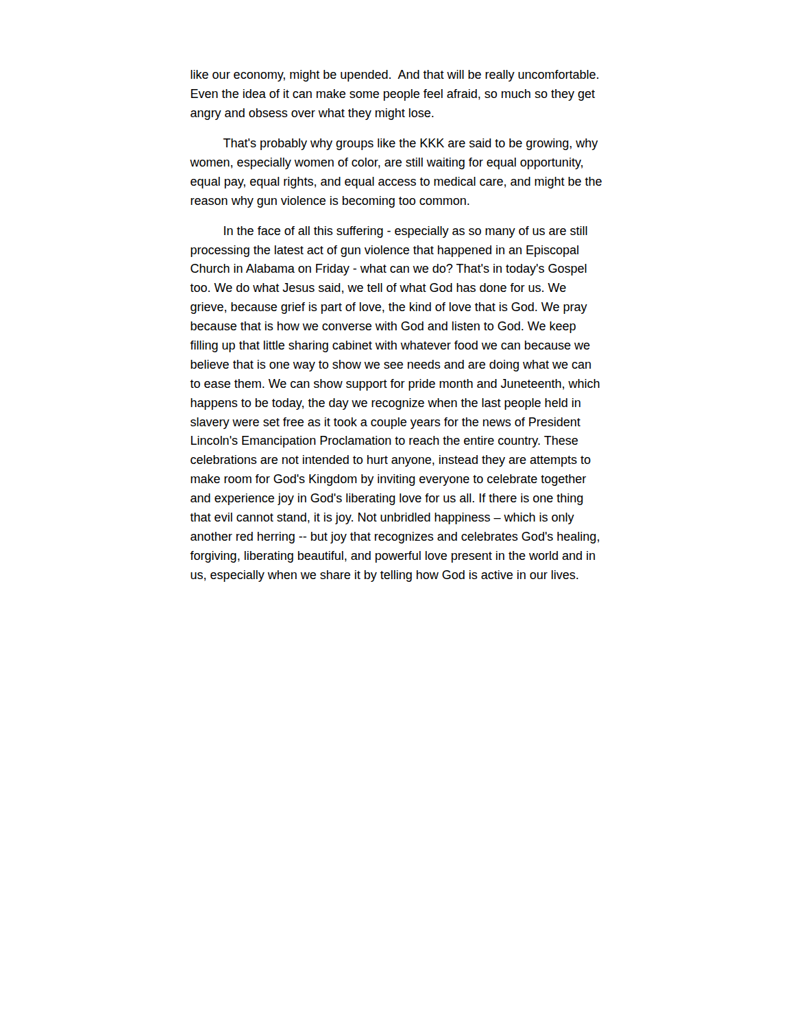like our economy, might be upended. And that will be really uncomfortable. Even the idea of it can make some people feel afraid, so much so they get angry and obsess over what they might lose.
That's probably why groups like the KKK are said to be growing, why women, especially women of color, are still waiting for equal opportunity, equal pay, equal rights, and equal access to medical care, and might be the reason why gun violence is becoming too common.
In the face of all this suffering - especially as so many of us are still processing the latest act of gun violence that happened in an Episcopal Church in Alabama on Friday - what can we do? That's in today's Gospel too. We do what Jesus said, we tell of what God has done for us. We grieve, because grief is part of love, the kind of love that is God. We pray because that is how we converse with God and listen to God. We keep filling up that little sharing cabinet with whatever food we can because we believe that is one way to show we see needs and are doing what we can to ease them. We can show support for pride month and Juneteenth, which happens to be today, the day we recognize when the last people held in slavery were set free as it took a couple years for the news of President Lincoln's Emancipation Proclamation to reach the entire country. These celebrations are not intended to hurt anyone, instead they are attempts to make room for God's Kingdom by inviting everyone to celebrate together and experience joy in God's liberating love for us all. If there is one thing that evil cannot stand, it is joy. Not unbridled happiness – which is only another red herring -- but joy that recognizes and celebrates God's healing, forgiving, liberating beautiful, and powerful love present in the world and in us, especially when we share it by telling how God is active in our lives.